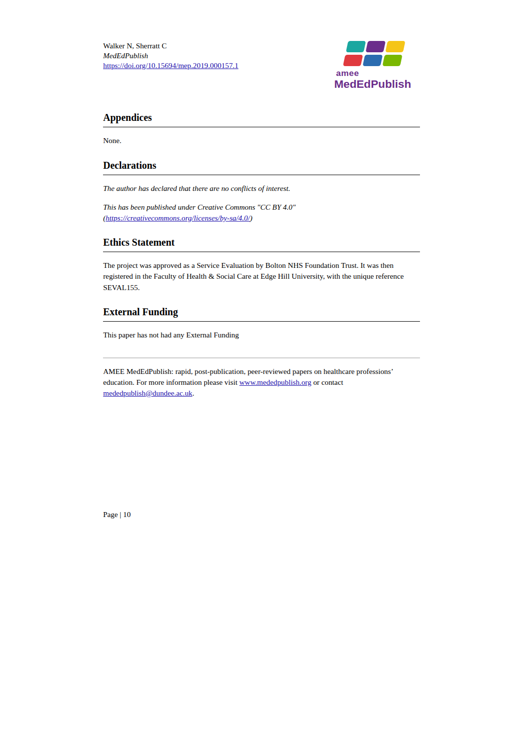Walker N, Sherratt C
MedEdPublish
https://doi.org/10.15694/mep.2019.000157.1
amee MedEdPublish
Appendices
None.
Declarations
The author has declared that there are no conflicts of interest.
This has been published under Creative Commons "CC BY 4.0" (https://creativecommons.org/licenses/by-sa/4.0/)
Ethics Statement
The project was approved as a Service Evaluation by Bolton NHS Foundation Trust. It was then registered in the Faculty of Health & Social Care at Edge Hill University, with the unique reference SEVAL155.
External Funding
This paper has not had any External Funding
AMEE MedEdPublish: rapid, post-publication, peer-reviewed papers on healthcare professions’ education. For more information please visit www.mededpublish.org or contact mededpublish@dundee.ac.uk.
Page | 10